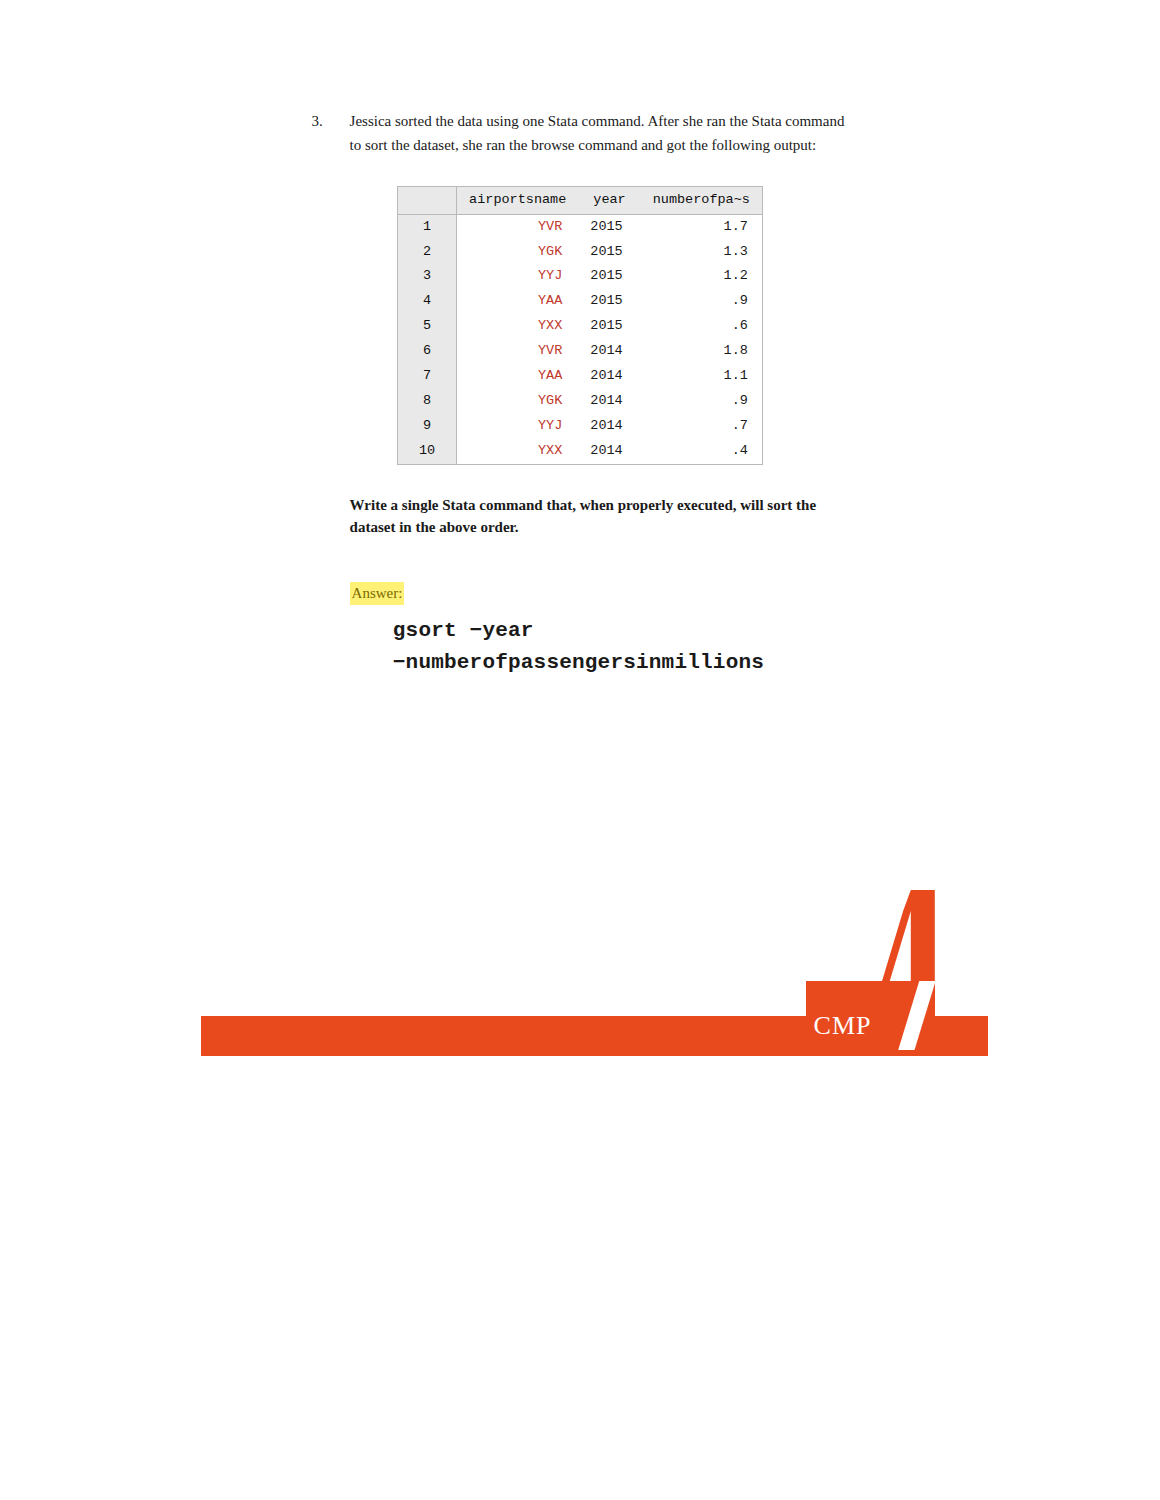3.
Jessica sorted the data using one Stata command. After she ran the Stata command to sort the dataset, she ran the browse command and got the following output:
| | airportsname | year | numberofpa~s |
| --- | --- | --- | --- |
| 1 | YVR | 2015 | 1.7 |
| 2 | YGK | 2015 | 1.3 |
| 3 | YYJ | 2015 | 1.2 |
| 4 | YAA | 2015 | .9 |
| 5 | YXX | 2015 | .6 |
| 6 | YVR | 2014 | 1.8 |
| 7 | YAA | 2014 | 1.1 |
| 8 | YGK | 2014 | .9 |
| 9 | YYJ | 2014 | .7 |
| 10 | YXX | 2014 | .4 |
Write a single Stata command that, when properly executed, will sort the dataset in the above order.
Answer:
gsort −year −numberofpassengersinmillions
CMP